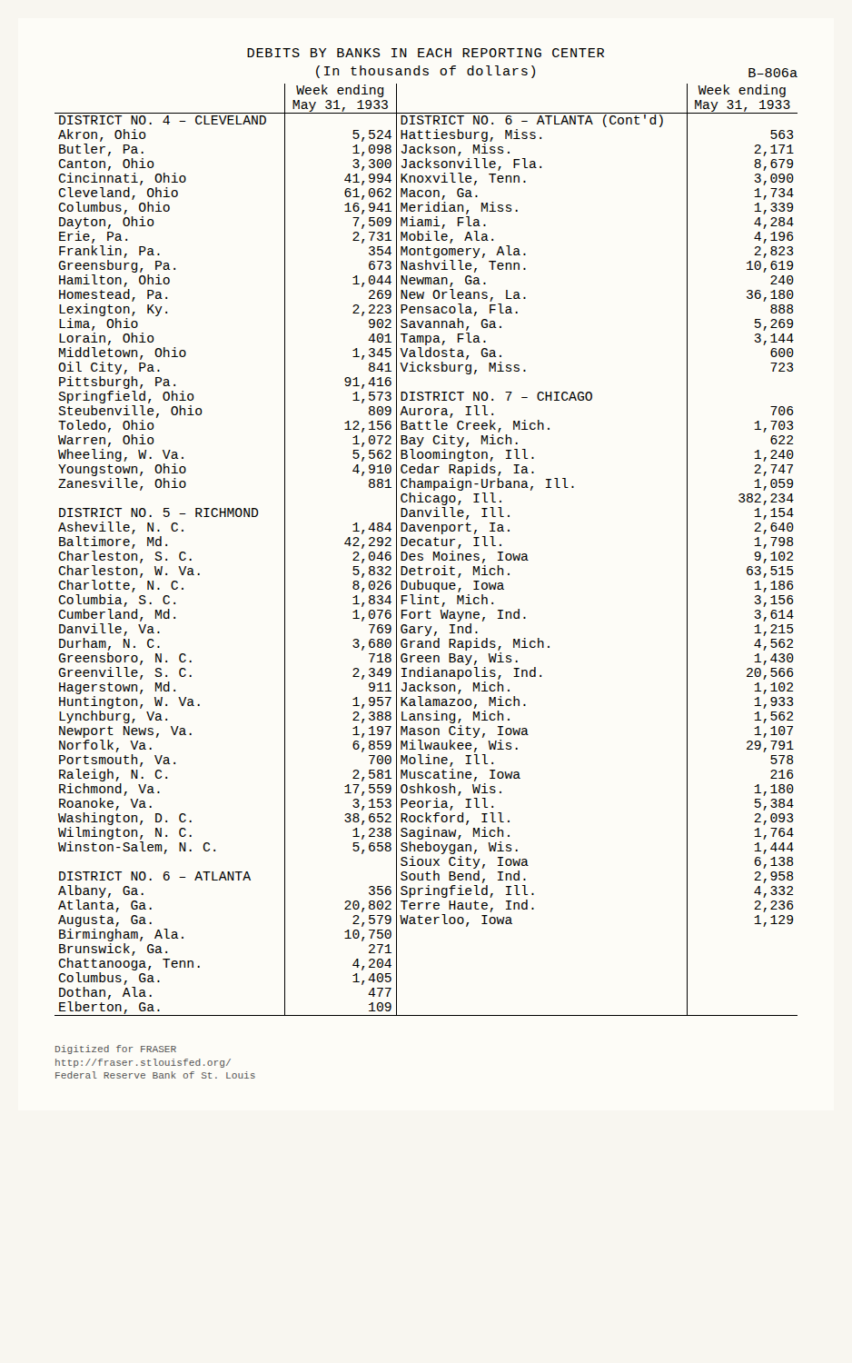DEBITS BY BANKS IN EACH REPORTING CENTER
(In thousands of dollars)
B–806a
| | Week ending May 31, 1933 | | Week ending May 31, 1933 |
| DISTRICT NO. 4 – CLEVELAND | | DISTRICT NO. 6 – ATLANTA (Cont'd) | |
| Akron, Ohio | 5,524 | Hattiesburg, Miss. | 563 |
| Butler, Pa. | 1,098 | Jackson, Miss. | 2,171 |
| Canton, Ohio | 3,300 | Jacksonville, Fla. | 8,679 |
| Cincinnati, Ohio | 41,994 | Knoxville, Tenn. | 3,090 |
| Cleveland, Ohio | 61,062 | Macon, Ga. | 1,734 |
| Columbus, Ohio | 16,941 | Meridian, Miss. | 1,339 |
| Dayton, Ohio | 7,509 | Miami, Fla. | 4,284 |
| Erie, Pa. | 2,731 | Mobile, Ala. | 4,196 |
| Franklin, Pa. | 354 | Montgomery, Ala. | 2,823 |
| Greensburg, Pa. | 673 | Nashville, Tenn. | 10,619 |
| Hamilton, Ohio | 1,044 | Newman, Ga. | 240 |
| Homestead, Pa. | 269 | New Orleans, La. | 36,180 |
| Lexington, Ky. | 2,223 | Pensacola, Fla. | 888 |
| Lima, Ohio | 902 | Savannah, Ga. | 5,269 |
| Lorain, Ohio | 401 | Tampa, Fla. | 3,144 |
| Middletown, Ohio | 1,345 | Valdosta, Ga. | 600 |
| Oil City, Pa. | 841 | Vicksburg, Miss. | 723 |
| Pittsburgh, Pa. | 91,416 | | |
| Springfield, Ohio | 1,573 | DISTRICT NO. 7 – CHICAGO | |
| Steubenville, Ohio | 809 | Aurora, Ill. | 706 |
| Toledo, Ohio | 12,156 | Battle Creek, Mich. | 1,703 |
| Warren, Ohio | 1,072 | Bay City, Mich. | 622 |
| Wheeling, W. Va. | 5,562 | Bloomington, Ill. | 1,240 |
| Youngstown, Ohio | 4,910 | Cedar Rapids, Ia. | 2,747 |
| Zanesville, Ohio | 881 | Champaign-Urbana, Ill. | 1,059 |
| | | Chicago, Ill. | 382,234 |
| DISTRICT NO. 5 – RICHMOND | | Danville, Ill. | 1,154 |
| Asheville, N. C. | 1,484 | Davenport, Ia. | 2,640 |
| Baltimore, Md. | 42,292 | Decatur, Ill. | 1,798 |
| Charleston, S. C. | 2,046 | Des Moines, Iowa | 9,102 |
| Charleston, W. Va. | 5,832 | Detroit, Mich. | 63,515 |
| Charlotte, N. C. | 8,026 | Dubuque, Iowa | 1,186 |
| Columbia, S. C. | 1,834 | Flint, Mich. | 3,156 |
| Cumberland, Md. | 1,076 | Fort Wayne, Ind. | 3,614 |
| Danville, Va. | 769 | Gary, Ind. | 1,215 |
| Durham, N. C. | 3,680 | Grand Rapids, Mich. | 4,562 |
| Greensboro, N. C. | 718 | Green Bay, Wis. | 1,430 |
| Greenville, S. C. | 2,349 | Indianapolis, Ind. | 20,566 |
| Hagerstown, Md. | 911 | Jackson, Mich. | 1,102 |
| Huntington, W. Va. | 1,957 | Kalamazoo, Mich. | 1,933 |
| Lynchburg, Va. | 2,388 | Lansing, Mich. | 1,562 |
| Newport News, Va. | 1,197 | Mason City, Iowa | 1,107 |
| Norfolk, Va. | 6,859 | Milwaukee, Wis. | 29,791 |
| Portsmouth, Va. | 700 | Moline, Ill. | 578 |
| Raleigh, N. C. | 2,581 | Muscatine, Iowa | 216 |
| Richmond, Va. | 17,559 | Oshkosh, Wis. | 1,180 |
| Roanoke, Va. | 3,153 | Peoria, Ill. | 5,384 |
| Washington, D. C. | 38,652 | Rockford, Ill. | 2,093 |
| Wilmington, N. C. | 1,238 | Saginaw, Mich. | 1,764 |
| Winston-Salem, N. C. | 5,658 | Sheboygan, Wis. | 1,444 |
| | | Sioux City, Iowa | 6,138 |
| DISTRICT NO. 6 – ATLANTA | | South Bend, Ind. | 2,958 |
| Albany, Ga. | 356 | Springfield, Ill. | 4,332 |
| Atlanta, Ga. | 20,802 | Terre Haute, Ind. | 2,236 |
| Augusta, Ga. | 2,579 | Waterloo, Iowa | 1,129 |
| Birmingham, Ala. | 10,750 | | |
| Brunswick, Ga. | 271 | | |
| Chattanooga, Tenn. | 4,204 | | |
| Columbus, Ga. | 1,405 | | |
| Dothan, Ala. | 477 | | |
| Elberton, Ga. | 109 | | |
Digitized for FRASER
http://fraser.stlouisfed.org/
Federal Reserve Bank of St. Louis